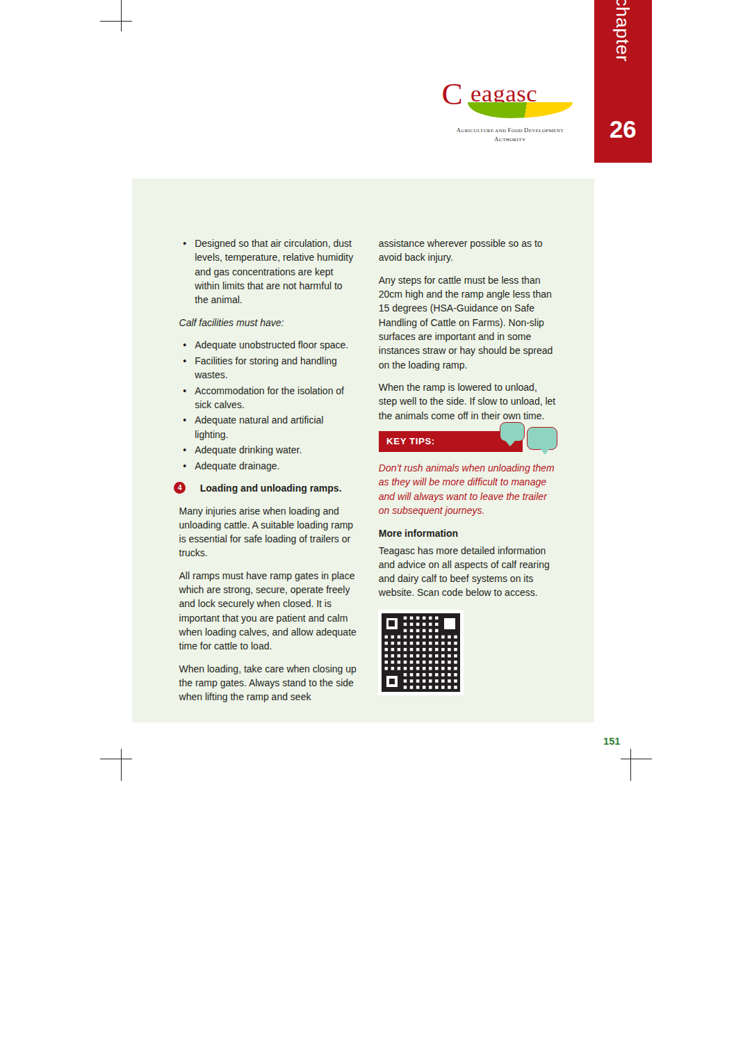chapter
26
C eagasc
Agriculture and Food Development Authority
Designed so that air circulation, dust levels, temperature, relative humidity and gas concentrations are kept within limits that are not harmful to the animal.
Calf facilities must have:
Adequate unobstructed floor space.
Facilities for storing and handling wastes.
Accommodation for the isolation of sick calves.
Adequate natural and artificial lighting.
Adequate drinking water.
Adequate drainage.
4 Loading and unloading ramps.
Many injuries arise when loading and unloading cattle. A suitable loading ramp is essential for safe loading of trailers or trucks.
All ramps must have ramp gates in place which are strong, secure, operate freely and lock securely when closed. It is important that you are patient and calm when loading calves, and allow adequate time for cattle to load.
When loading, take care when closing up the ramp gates. Always stand to the side when lifting the ramp and seek assistance wherever possible so as to avoid back injury.
Any steps for cattle must be less than 20cm high and the ramp angle less than 15 degrees (HSA-Guidance on Safe Handling of Cattle on Farms). Non-slip surfaces are important and in some instances straw or hay should be spread on the loading ramp.
When the ramp is lowered to unload, step well to the side. If slow to unload, let the animals come off in their own time.
KEY TIPS:
Don’t rush animals when unloading them as they will be more difficult to manage and will always want to leave the trailer on subsequent journeys.
More information
Teagasc has more detailed information and advice on all aspects of calf rearing and dairy calf to beef systems on its website. Scan code below to access.
151